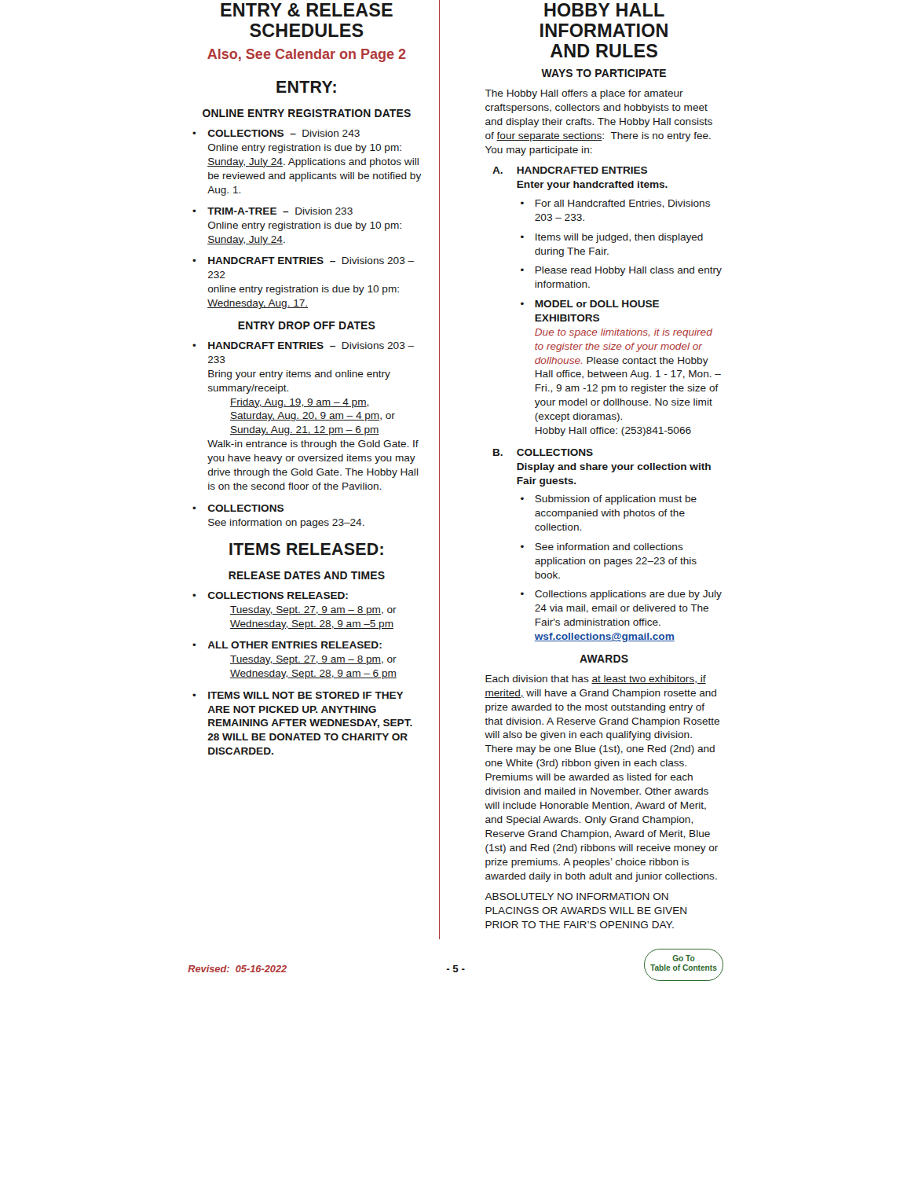ENTRY & RELEASE SCHEDULES
Also, See Calendar on Page 2
ENTRY:
Online Entry Registration Dates
COLLECTIONS – Division 243
Online entry registration is due by 10 pm:
Sunday, July 24. Applications and photos will be reviewed and applicants will be notified by Aug. 1.
TRIM-A-TREE – Division 233
Online entry registration is due by 10 pm:
Sunday, July 24.
HANDCRAFT ENTRIES – Divisions 203 – 232
online entry registration is due by 10 pm:
Wednesday, Aug. 17.
Entry Drop Off Dates
HANDCRAFT ENTRIES – Divisions 203 – 233
Bring your entry items and online entry summary/receipt.
Friday, Aug. 19, 9 am – 4 pm,
Saturday, Aug. 20, 9 am – 4 pm, or
Sunday, Aug. 21, 12 pm – 6 pm
Walk-in entrance is through the Gold Gate. If you have heavy or oversized items you may drive through the Gold Gate. The Hobby Hall is on the second floor of the Pavilion.
COLLECTIONS
See information on pages 23–24.
ITEMS RELEASED:
Release Dates and Times
COLLECTIONS RELEASED:
Tuesday, Sept. 27, 9 am – 8 pm, or
Wednesday, Sept. 28, 9 am –5 pm
ALL OTHER ENTRIES RELEASED:
Tuesday, Sept. 27, 9 am – 8 pm, or
Wednesday, Sept. 28, 9 am – 6 pm
ITEMS WILL NOT BE STORED IF THEY ARE NOT PICKED UP. ANYTHING REMAINING AFTER WEDNESDAY, SEPT. 28 WILL BE DONATED TO CHARITY OR DISCARDED.
HOBBY HALL INFORMATION
AND RULES
Ways to Participate
The Hobby Hall offers a place for amateur craftspersons, collectors and hobbyists to meet and display their crafts. The Hobby Hall consists of four separate sections: There is no entry fee. You may participate in:
A. HANDCRAFTED ENTRIES
Enter your handcrafted items.
For all Handcrafted Entries, Divisions 203 – 233.
Items will be judged, then displayed during The Fair.
Please read Hobby Hall class and entry information.
MODEL or DOLL HOUSE EXHIBITORS
Due to space limitations, it is required to register the size of your model or dollhouse. Please contact the Hobby Hall office, between Aug. 1 - 17, Mon. – Fri., 9 am -12 pm to register the size of your model or dollhouse. No size limit (except dioramas).
Hobby Hall office: (253)841-5066
B. COLLECTIONS
Display and share your collection with Fair guests.
Submission of application must be accompanied with photos of the collection.
See information and collections application on pages 22–23 of this book.
Collections applications are due by July 24 via mail, email or delivered to The Fair's administration office.
wsf.collections@gmail.com
Awards
Each division that has at least two exhibitors, if merited, will have a Grand Champion rosette and prize awarded to the most outstanding entry of that division. A Reserve Grand Champion Rosette will also be given in each qualifying division. There may be one Blue (1st), one Red (2nd) and one White (3rd) ribbon given in each class. Premiums will be awarded as listed for each division and mailed in November. Other awards will include Honorable Mention, Award of Merit, and Special Awards. Only Grand Champion, Reserve Grand Champion, Award of Merit, Blue (1st) and Red (2nd) ribbons will receive money or prize premiums. A peoples’ choice ribbon is awarded daily in both adult and junior collections.
ABSOLUTELY NO INFORMATION ON PLACINGS OR AWARDS WILL BE GIVEN PRIOR TO THE FAIR’S OPENING DAY.
Revised: 05-16-2022
- 5 -
Go To Table of Contents